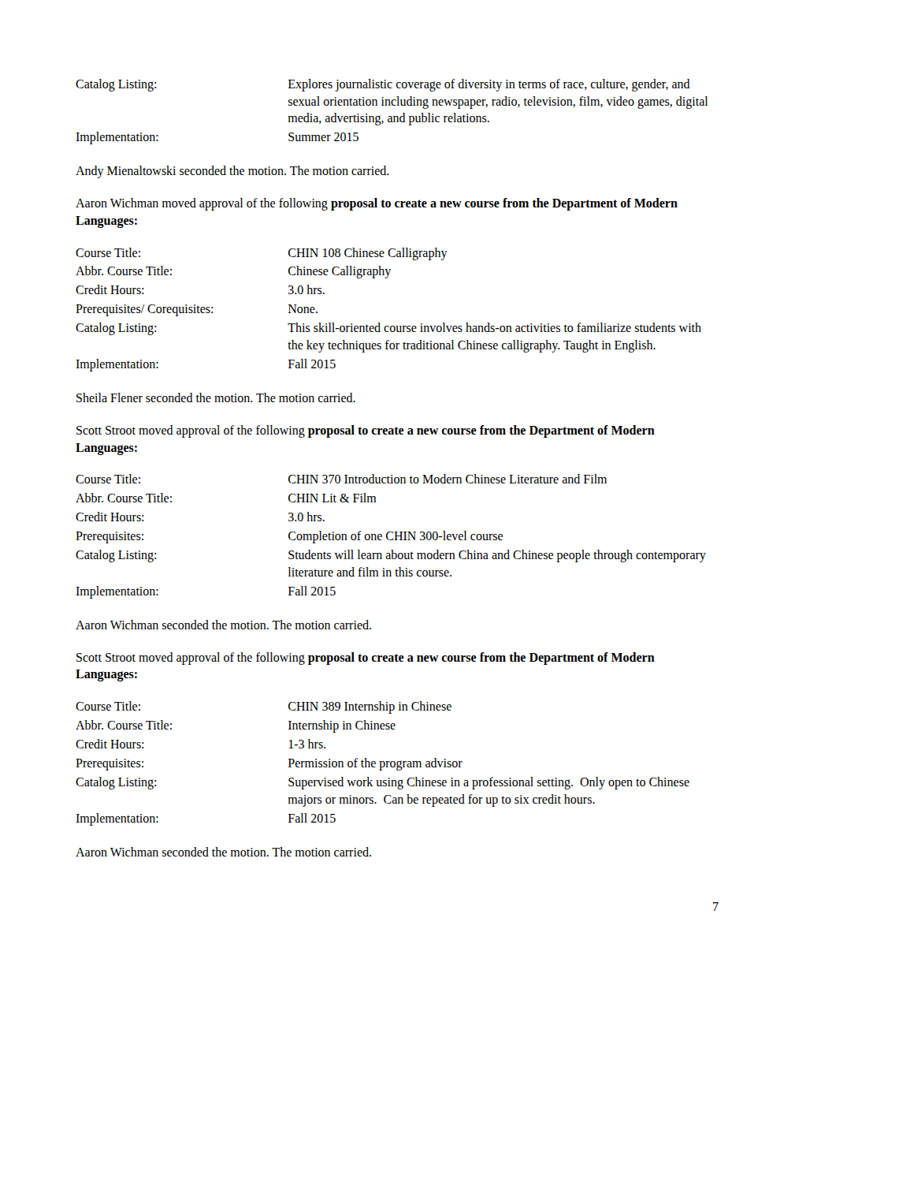| Catalog Listing: | Explores journalistic coverage of diversity in terms of race, culture, gender, and sexual orientation including newspaper, radio, television, film, video games, digital media, advertising, and public relations. |
| Implementation: | Summer 2015 |
Andy Mienaltowski seconded the motion. The motion carried.
Aaron Wichman moved approval of the following proposal to create a new course from the Department of Modern Languages:
| Course Title: | CHIN 108 Chinese Calligraphy |
| Abbr. Course Title: | Chinese Calligraphy |
| Credit Hours: | 3.0 hrs. |
| Prerequisites/ Corequisites: | None. |
| Catalog Listing: | This skill-oriented course involves hands-on activities to familiarize students with the key techniques for traditional Chinese calligraphy. Taught in English. |
| Implementation: | Fall 2015 |
Sheila Flener seconded the motion. The motion carried.
Scott Stroot moved approval of the following proposal to create a new course from the Department of Modern Languages:
| Course Title: | CHIN 370 Introduction to Modern Chinese Literature and Film |
| Abbr. Course Title: | CHIN Lit & Film |
| Credit Hours: | 3.0 hrs. |
| Prerequisites: | Completion of one CHIN 300-level course |
| Catalog Listing: | Students will learn about modern China and Chinese people through contemporary literature and film in this course. |
| Implementation: | Fall 2015 |
Aaron Wichman seconded the motion. The motion carried.
Scott Stroot moved approval of the following proposal to create a new course from the Department of Modern Languages:
| Course Title: | CHIN 389 Internship in Chinese |
| Abbr. Course Title: | Internship in Chinese |
| Credit Hours: | 1-3 hrs. |
| Prerequisites: | Permission of the program advisor |
| Catalog Listing: | Supervised work using Chinese in a professional setting. Only open to Chinese majors or minors. Can be repeated for up to six credit hours. |
| Implementation: | Fall 2015 |
Aaron Wichman seconded the motion. The motion carried.
7